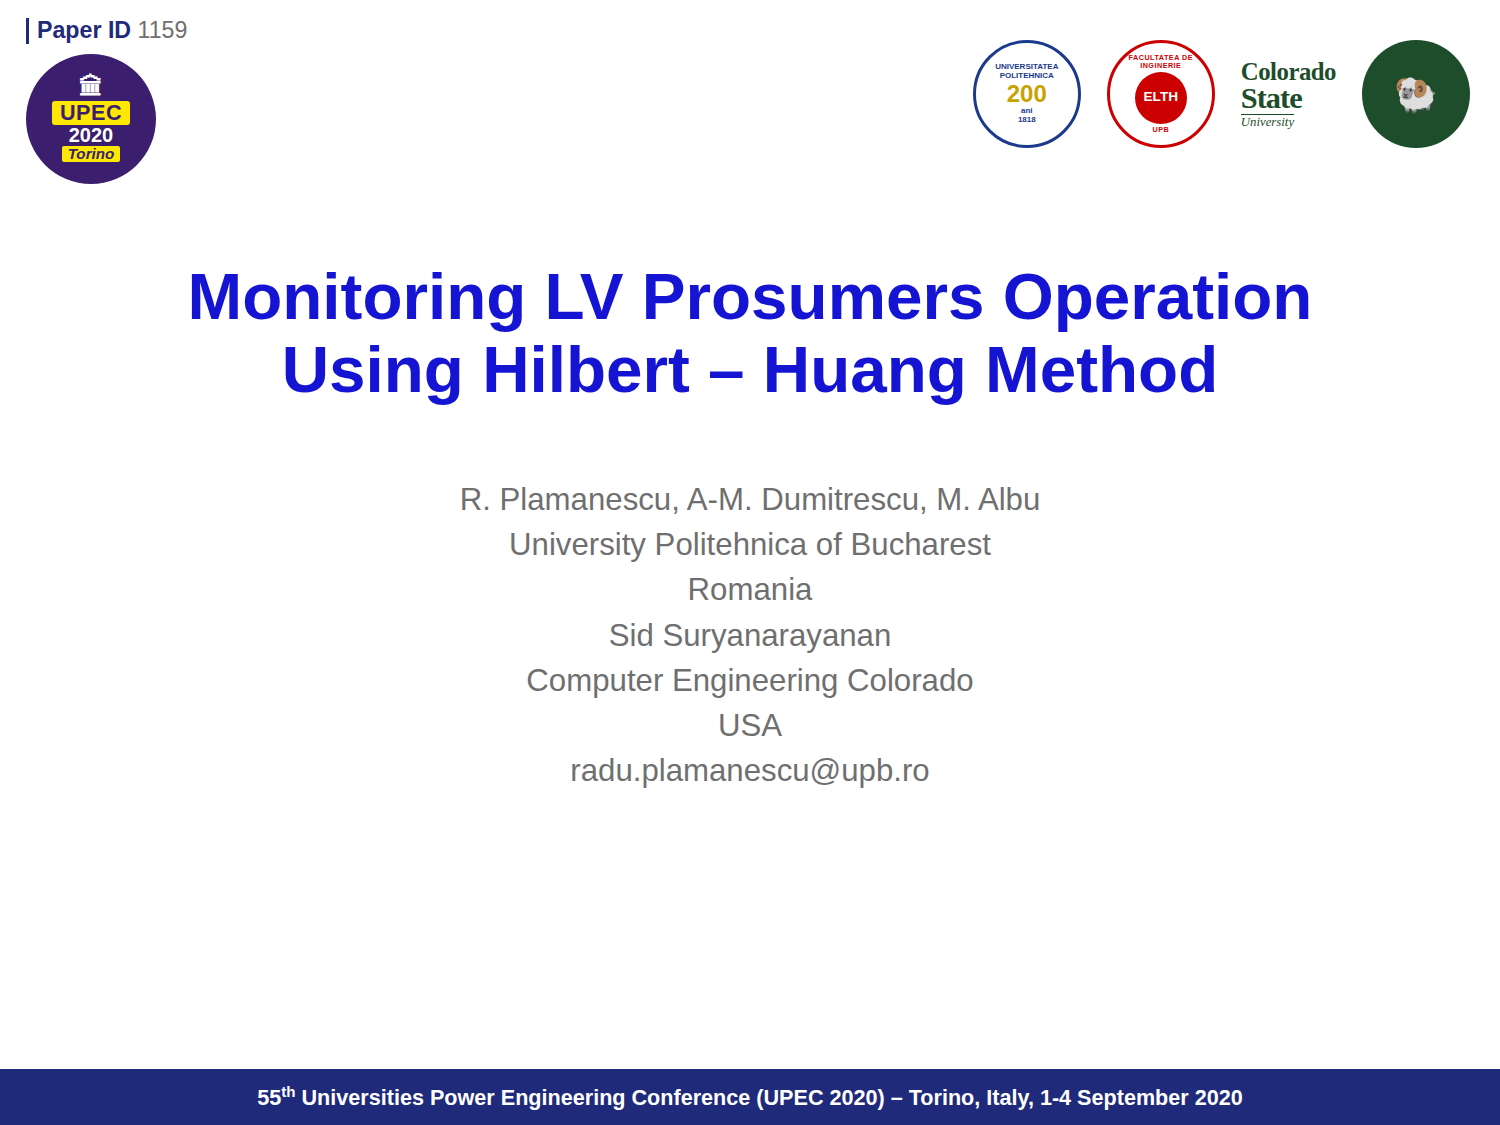Paper ID 1159
🏛
UPEC
2020
Torino
UNIVERSITATEA POLITEHNICA
200
ani
1818
FACULTATEA DE INGINERIE
ELTH
UPB
Colorado
State
University
🐏
Monitoring LV Prosumers Operation Using Hilbert – Huang Method
R. Plamanescu, A-M. Dumitrescu, M. Albu
University Politehnica of Bucharest
Romania
Sid Suryanarayanan
Computer Engineering Colorado
USA
radu.plamanescu@upb.ro
55th Universities Power Engineering Conference (UPEC 2020) – Torino, Italy, 1-4 September 2020